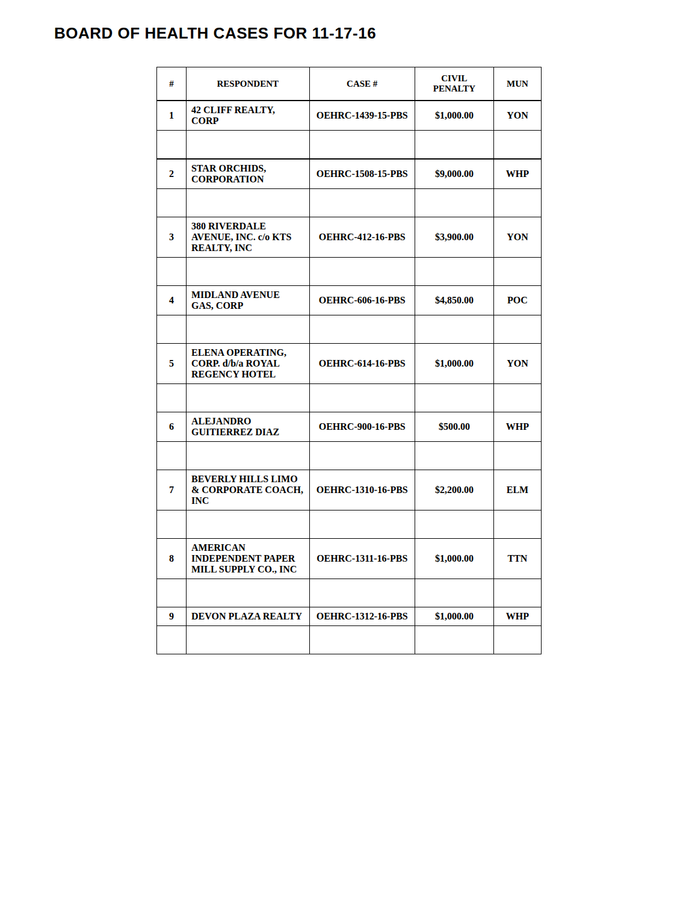BOARD OF HEALTH CASES FOR 11-17-16
| # | RESPONDENT | CASE # | CIVIL PENALTY | MUN |
| --- | --- | --- | --- | --- |
| 1 | 42 CLIFF REALTY, CORP | OEHRC-1439-15-PBS | $1,000.00 | YON |
| 2 | STAR ORCHIDS, CORPORATION | OEHRC-1508-15-PBS | $9,000.00 | WHP |
| 3 | 380 RIVERDALE AVENUE, INC. c/o KTS REALTY, INC | OEHRC-412-16-PBS | $3,900.00 | YON |
| 4 | MIDLAND AVENUE GAS, CORP | OEHRC-606-16-PBS | $4,850.00 | POC |
| 5 | ELENA OPERATING, CORP. d/b/a ROYAL REGENCY HOTEL | OEHRC-614-16-PBS | $1,000.00 | YON |
| 6 | ALEJANDRO GUITIERREZ DIAZ | OEHRC-900-16-PBS | $500.00 | WHP |
| 7 | BEVERLY HILLS LIMO & CORPORATE COACH, INC | OEHRC-1310-16-PBS | $2,200.00 | ELM |
| 8 | AMERICAN INDEPENDENT PAPER MILL SUPPLY CO., INC | OEHRC-1311-16-PBS | $1,000.00 | TTN |
| 9 | DEVON PLAZA REALTY | OEHRC-1312-16-PBS | $1,000.00 | WHP |